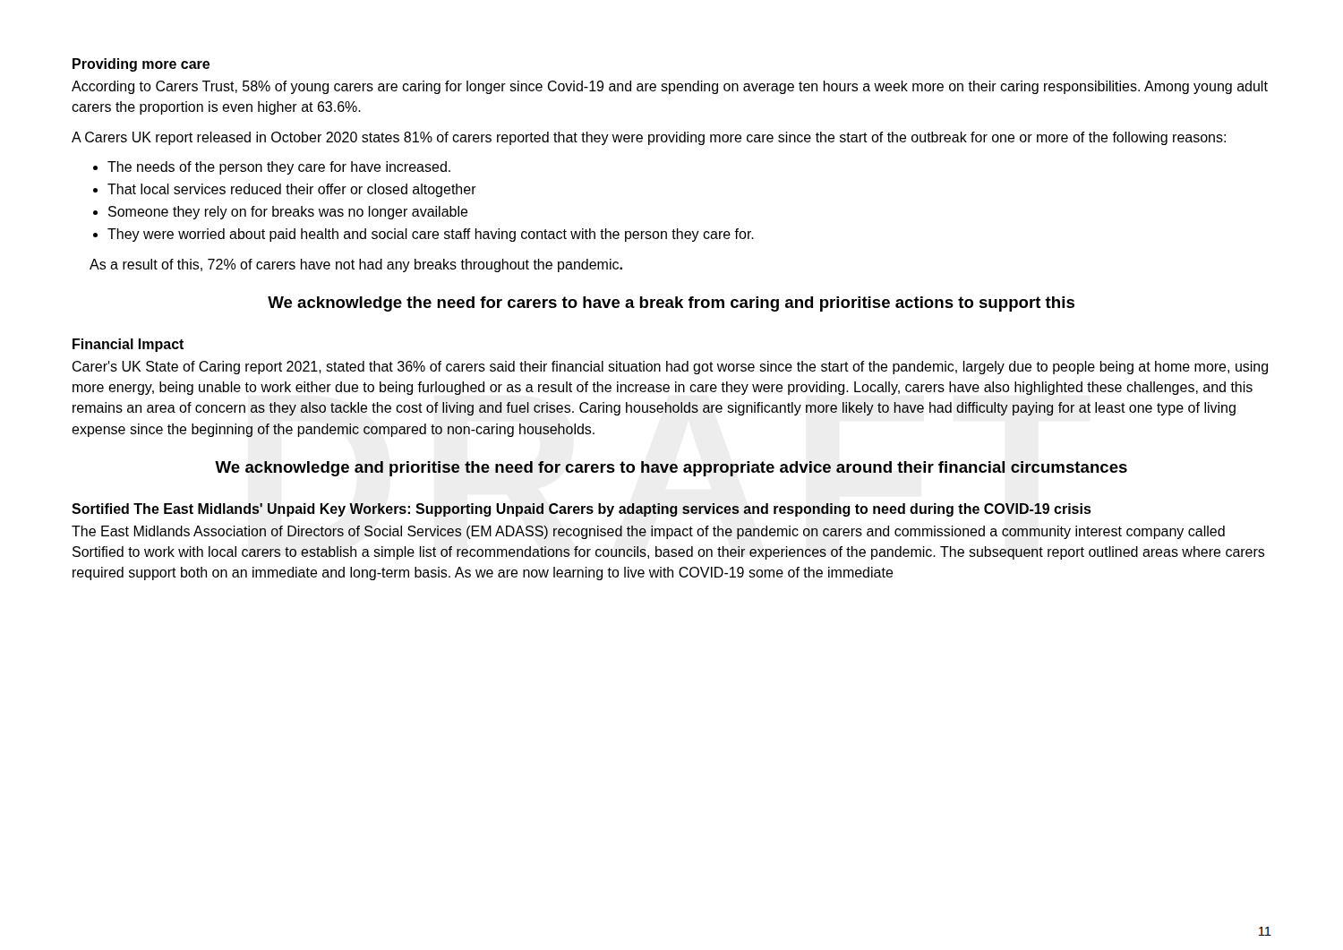DRAFT
Providing more care
According to Carers Trust, 58% of young carers are caring for longer since Covid-19 and are spending on average ten hours a week more on their caring responsibilities. Among young adult carers the proportion is even higher at 63.6%.
A Carers UK report released in October 2020 states 81% of carers reported that they were providing more care since the start of the outbreak for one or more of the following reasons:
The needs of the person they care for have increased.
That local services reduced their offer or closed altogether
Someone they rely on for breaks was no longer available
They were worried about paid health and social care staff having contact with the person they care for.
As a result of this, 72% of carers have not had any breaks throughout the pandemic.
We acknowledge the need for carers to have a break from caring and prioritise actions to support this
Financial Impact
Carer's UK State of Caring report 2021, stated that 36% of carers said their financial situation had got worse since the start of the pandemic, largely due to people being at home more, using more energy, being unable to work either due to being furloughed or as a result of the increase in care they were providing. Locally, carers have also highlighted these challenges, and this remains an area of concern as they also tackle the cost of living and fuel crises. Caring households are significantly more likely to have had difficulty paying for at least one type of living expense since the beginning of the pandemic compared to non-caring households.
We acknowledge and prioritise the need for carers to have appropriate advice around their financial circumstances
Sortified The East Midlands' Unpaid Key Workers: Supporting Unpaid Carers by adapting services and responding to need during the COVID-19 crisis
The East Midlands Association of Directors of Social Services (EM ADASS) recognised the impact of the pandemic on carers and commissioned a community interest company called Sortified to work with local carers to establish a simple list of recommendations for councils, based on their experiences of the pandemic. The subsequent report outlined areas where carers required support both on an immediate and long-term basis. As we are now learning to live with COVID-19 some of the immediate
11